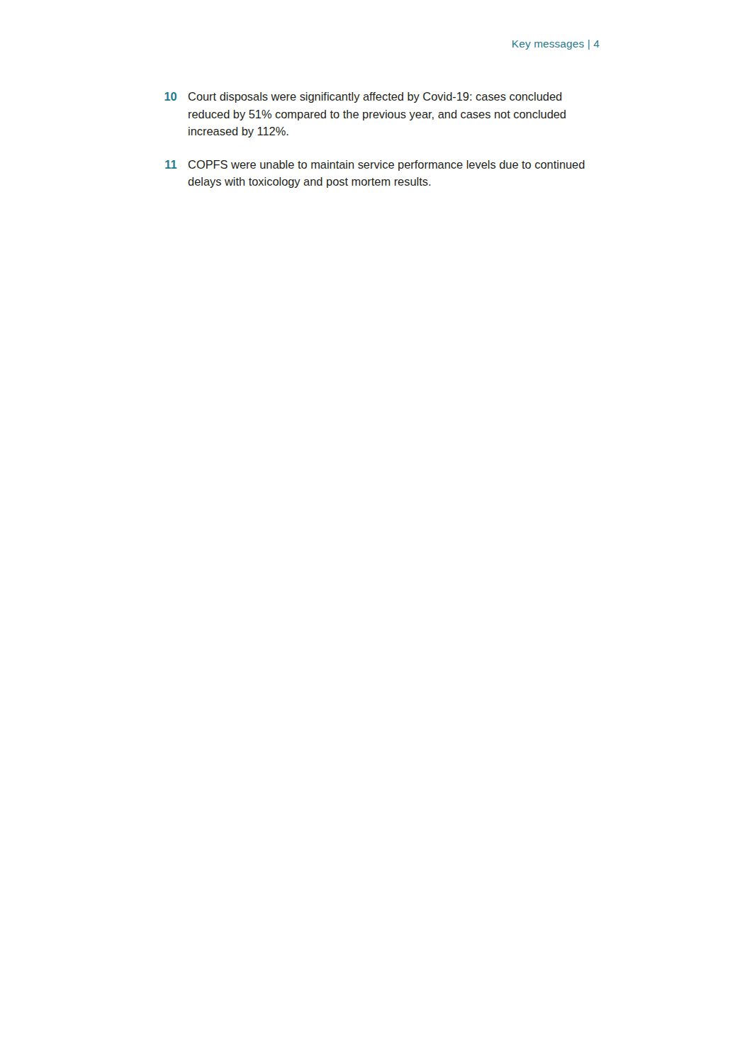Key messages | 4
10 Court disposals were significantly affected by Covid-19: cases concluded reduced by 51% compared to the previous year, and cases not concluded increased by 112%.
11 COPFS were unable to maintain service performance levels due to continued delays with toxicology and post mortem results.